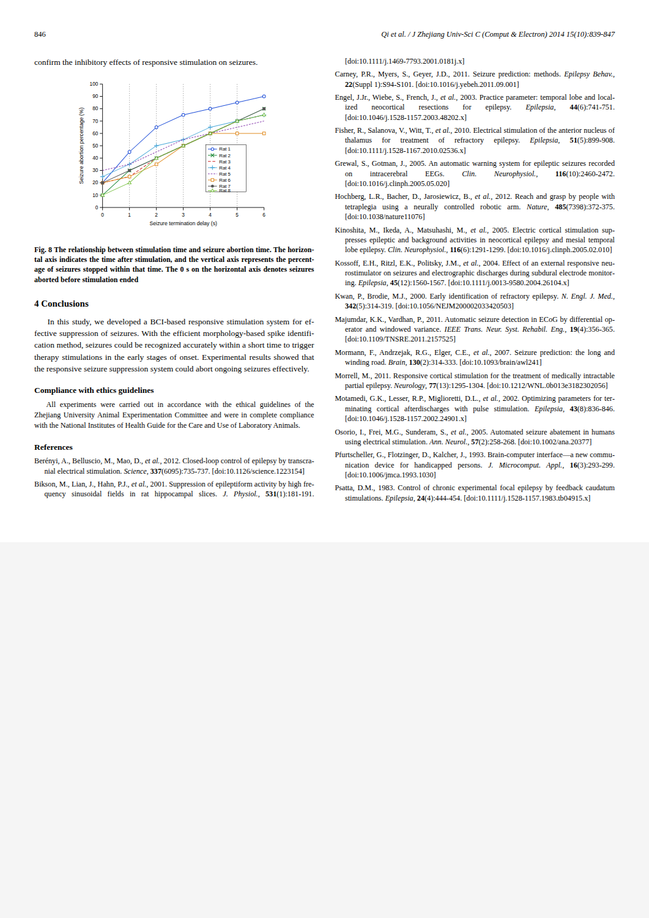846 Qi et al. / J Zhejiang Univ-Sci C (Comput & Electron) 2014 15(10):839-847
confirm the inhibitory effects of responsive stimulation on seizures.
0 10 20 30 40 50 60 70 80 90 100 Seizure abortion percentage (%) 0 1 2 3 4 5 6 Seizure termination delay (s) Rat 1 Rat 2 Rat 3 Rat 4 Rat 5 Rat 6 Rat 7 Rat 8
Fig. 8 The relationship between stimulation time and seizure abortion time. The horizontal axis indicates the time after stimulation, and the vertical axis represents the percentage of seizures stopped within that time. The 0 s on the horizontal axis denotes seizures aborted before stimulation ended
4 Conclusions
In this study, we developed a BCI-based responsive stimulation system for effective suppression of seizures. With the efficient morphology-based spike identification method, seizures could be recognized accurately within a short time to trigger therapy stimulations in the early stages of onset. Experimental results showed that the responsive seizure suppression system could abort ongoing seizures effectively.
Compliance with ethics guidelines
All experiments were carried out in accordance with the ethical guidelines of the Zhejiang University Animal Experimentation Committee and were in complete compliance with the National Institutes of Health Guide for the Care and Use of Laboratory Animals.
References
Berényi, A., Belluscio, M., Mao, D., et al., 2012. Closed-loop control of epilepsy by transcranial electrical stimulation. Science, 337(6095):735-737. [doi:10.1126/science.1223154]
Bikson, M., Lian, J., Hahn, P.J., et al., 2001. Suppression of epileptiform activity by high frequency sinusoidal fields in rat hippocampal slices. J. Physiol., 531(1):181-191. [doi:10.1111/j.1469-7793.2001.0181j.x]
Carney, P.R., Myers, S., Geyer, J.D., 2011. Seizure prediction: methods. Epilepsy Behav., 22(Suppl 1):S94-S101. [doi:10.1016/j.yebeh.2011.09.001]
Engel, J.Jr., Wiebe, S., French, J., et al., 2003. Practice parameter: temporal lobe and localized neocortical resections for epilepsy. Epilepsia, 44(6):741-751. [doi:10.1046/j.1528-1157.2003.48202.x]
Fisher, R., Salanova, V., Witt, T., et al., 2010. Electrical stimulation of the anterior nucleus of thalamus for treatment of refractory epilepsy. Epilepsia, 51(5):899-908. [doi:10.1111/j.1528-1167.2010.02536.x]
Grewal, S., Gotman, J., 2005. An automatic warning system for epileptic seizures recorded on intracerebral EEGs. Clin. Neurophysiol., 116(10):2460-2472. [doi:10.1016/j.clinph.2005.05.020]
Hochberg, L.R., Bacher, D., Jarosiewicz, B., et al., 2012. Reach and grasp by people with tetraplegia using a neurally controlled robotic arm. Nature, 485(7398):372-375. [doi:10.1038/nature11076]
Kinoshita, M., Ikeda, A., Matsuhashi, M., et al., 2005. Electric cortical stimulation suppresses epileptic and background activities in neocortical epilepsy and mesial temporal lobe epilepsy. Clin. Neurophysiol., 116(6):1291-1299. [doi:10.1016/j.clinph.2005.02.010]
Kossoff, E.H., Ritzl, E.K., Politsky, J.M., et al., 2004. Effect of an external responsive neurostimulator on seizures and electrographic discharges during subdural electrode monitoring. Epilepsia, 45(12):1560-1567. [doi:10.1111/j.0013-9580.2004.26104.x]
Kwan, P., Brodie, M.J., 2000. Early identification of refractory epilepsy. N. Engl. J. Med., 342(5):314-319. [doi:10.1056/NEJM200002033420503]
Majumdar, K.K., Vardhan, P., 2011. Automatic seizure detection in ECoG by differential operator and windowed variance. IEEE Trans. Neur. Syst. Rehabil. Eng., 19(4):356-365. [doi:10.1109/TNSRE.2011.2157525]
Mormann, F., Andrzejak, R.G., Elger, C.E., et al., 2007. Seizure prediction: the long and winding road. Brain, 130(2):314-333. [doi:10.1093/brain/awl241]
Morrell, M., 2011. Responsive cortical stimulation for the treatment of medically intractable partial epilepsy. Neurology, 77(13):1295-1304. [doi:10.1212/WNL.0b013e3182302056]
Motamedi, G.K., Lesser, R.P., Miglioretti, D.L., et al., 2002. Optimizing parameters for terminating cortical afterdischarges with pulse stimulation. Epilepsia, 43(8):836-846. [doi:10.1046/j.1528-1157.2002.24901.x]
Osorio, I., Frei, M.G., Sunderam, S., et al., 2005. Automated seizure abatement in humans using electrical stimulation. Ann. Neurol., 57(2):258-268. [doi:10.1002/ana.20377]
Pfurtscheller, G., Flotzinger, D., Kalcher, J., 1993. Brain-computer interface—a new communication device for handicapped persons. J. Microcomput. Appl., 16(3):293-299. [doi:10.1006/jmca.1993.1030]
Psatta, D.M., 1983. Control of chronic experimental focal epilepsy by feedback caudatum stimulations. Epilepsia, 24(4):444-454. [doi:10.1111/j.1528-1157.1983.tb04915.x]